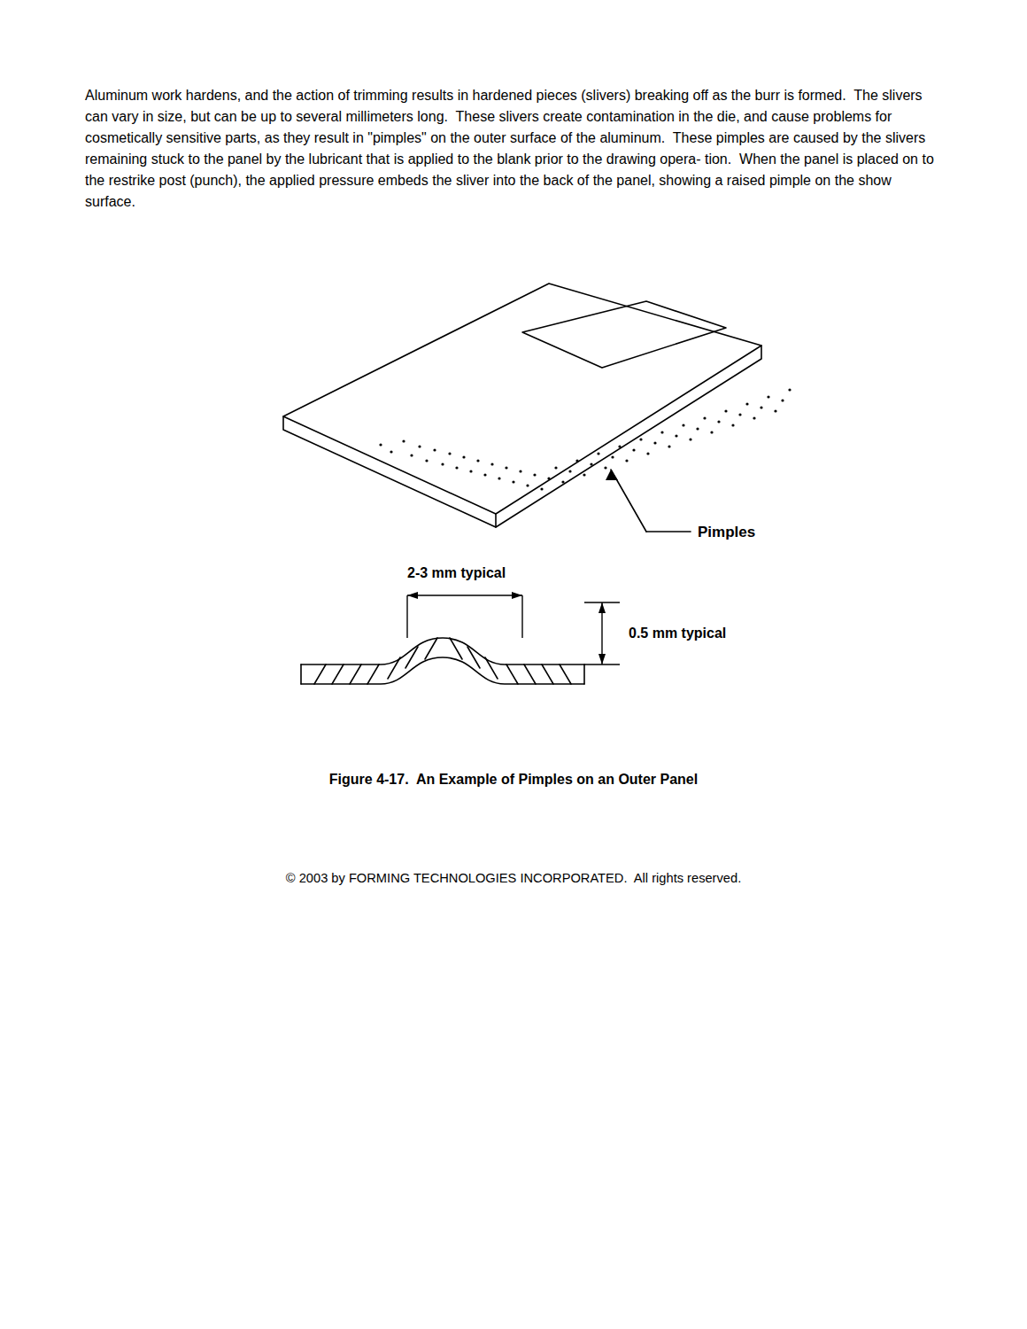Aluminum work hardens, and the action of trimming results in hardened pieces (slivers) breaking off as the burr is formed. The slivers can vary in size, but can be up to several millimeters long. These slivers create contamination in the die, and cause problems for cosmetically sensitive parts, as they result in "pimples" on the outer surface of the aluminum. These pimples are caused by the slivers remaining stuck to the panel by the lubricant that is applied to the blank prior to the drawing opera- tion. When the panel is placed on to the restrike post (punch), the applied pressure embeds the sliver into the back of the panel, showing a raised pimple on the show surface.
Figure 4-17. An Example of Pimples on an Outer Panel Isometric drawing of a rectangular outer panel with a raised rectangular feature, showing a scattered cluster of small dots labeled "Pimples" near one edge. Below, a cross-section of sheet metal shows a raised bump dimensioned 2 to 3 millimeters typical in width and 0.5 millimeters typical in height. Pimples 2-3 mm typical 0.5 mm typical
Figure 4-17. An Example of Pimples on an Outer Panel
© 2003 by FORMING TECHNOLOGIES INCORPORATED. All rights reserved.